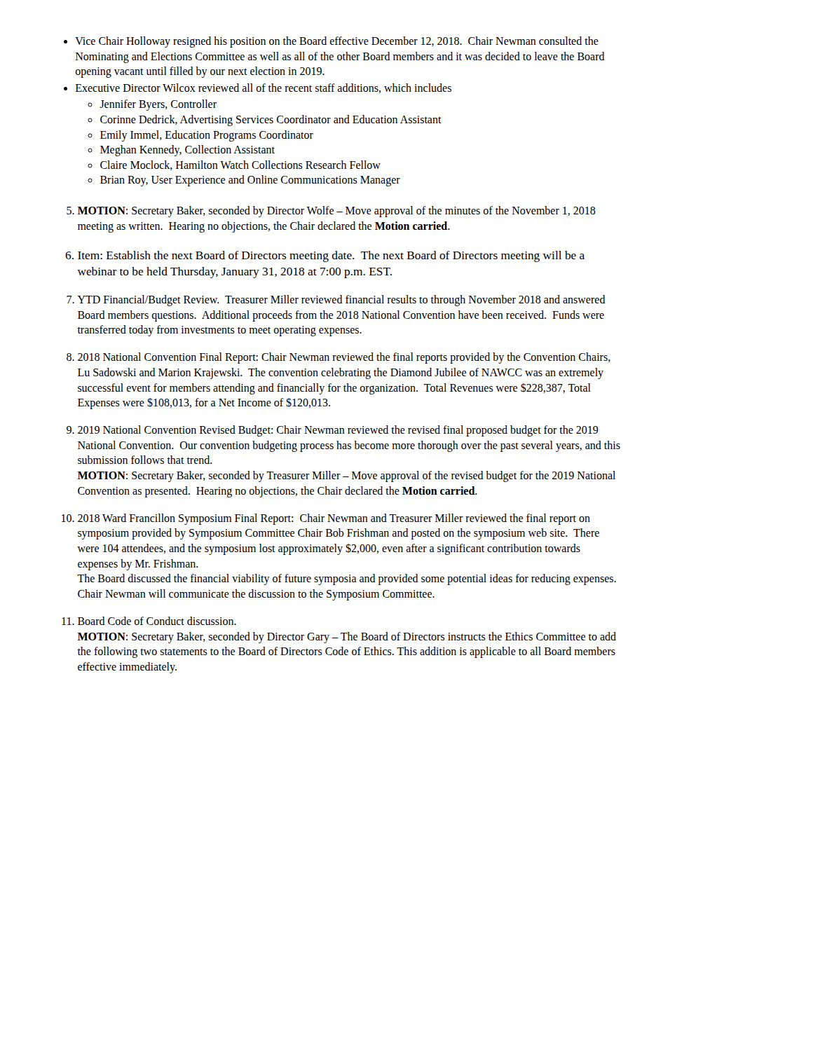Vice Chair Holloway resigned his position on the Board effective December 12, 2018. Chair Newman consulted the Nominating and Elections Committee as well as all of the other Board members and it was decided to leave the Board opening vacant until filled by our next election in 2019.
Executive Director Wilcox reviewed all of the recent staff additions, which includes
Jennifer Byers, Controller
Corinne Dedrick, Advertising Services Coordinator and Education Assistant
Emily Immel, Education Programs Coordinator
Meghan Kennedy, Collection Assistant
Claire Moclock, Hamilton Watch Collections Research Fellow
Brian Roy, User Experience and Online Communications Manager
MOTION: Secretary Baker, seconded by Director Wolfe – Move approval of the minutes of the November 1, 2018 meeting as written. Hearing no objections, the Chair declared the Motion carried.
Item: Establish the next Board of Directors meeting date. The next Board of Directors meeting will be a webinar to be held Thursday, January 31, 2018 at 7:00 p.m. EST.
YTD Financial/Budget Review. Treasurer Miller reviewed financial results to through November 2018 and answered Board members questions. Additional proceeds from the 2018 National Convention have been received. Funds were transferred today from investments to meet operating expenses.
2018 National Convention Final Report: Chair Newman reviewed the final reports provided by the Convention Chairs, Lu Sadowski and Marion Krajewski. The convention celebrating the Diamond Jubilee of NAWCC was an extremely successful event for members attending and financially for the organization. Total Revenues were $228,387, Total Expenses were $108,013, for a Net Income of $120,013.
2019 National Convention Revised Budget: Chair Newman reviewed the revised final proposed budget for the 2019 National Convention. Our convention budgeting process has become more thorough over the past several years, and this submission follows that trend.
MOTION: Secretary Baker, seconded by Treasurer Miller – Move approval of the revised budget for the 2019 National Convention as presented. Hearing no objections, the Chair declared the Motion carried.
2018 Ward Francillon Symposium Final Report: Chair Newman and Treasurer Miller reviewed the final report on symposium provided by Symposium Committee Chair Bob Frishman and posted on the symposium web site. There were 104 attendees, and the symposium lost approximately $2,000, even after a significant contribution towards expenses by Mr. Frishman.
The Board discussed the financial viability of future symposia and provided some potential ideas for reducing expenses. Chair Newman will communicate the discussion to the Symposium Committee.
Board Code of Conduct discussion.
MOTION: Secretary Baker, seconded by Director Gary – The Board of Directors instructs the Ethics Committee to add the following two statements to the Board of Directors Code of Ethics. This addition is applicable to all Board members effective immediately.